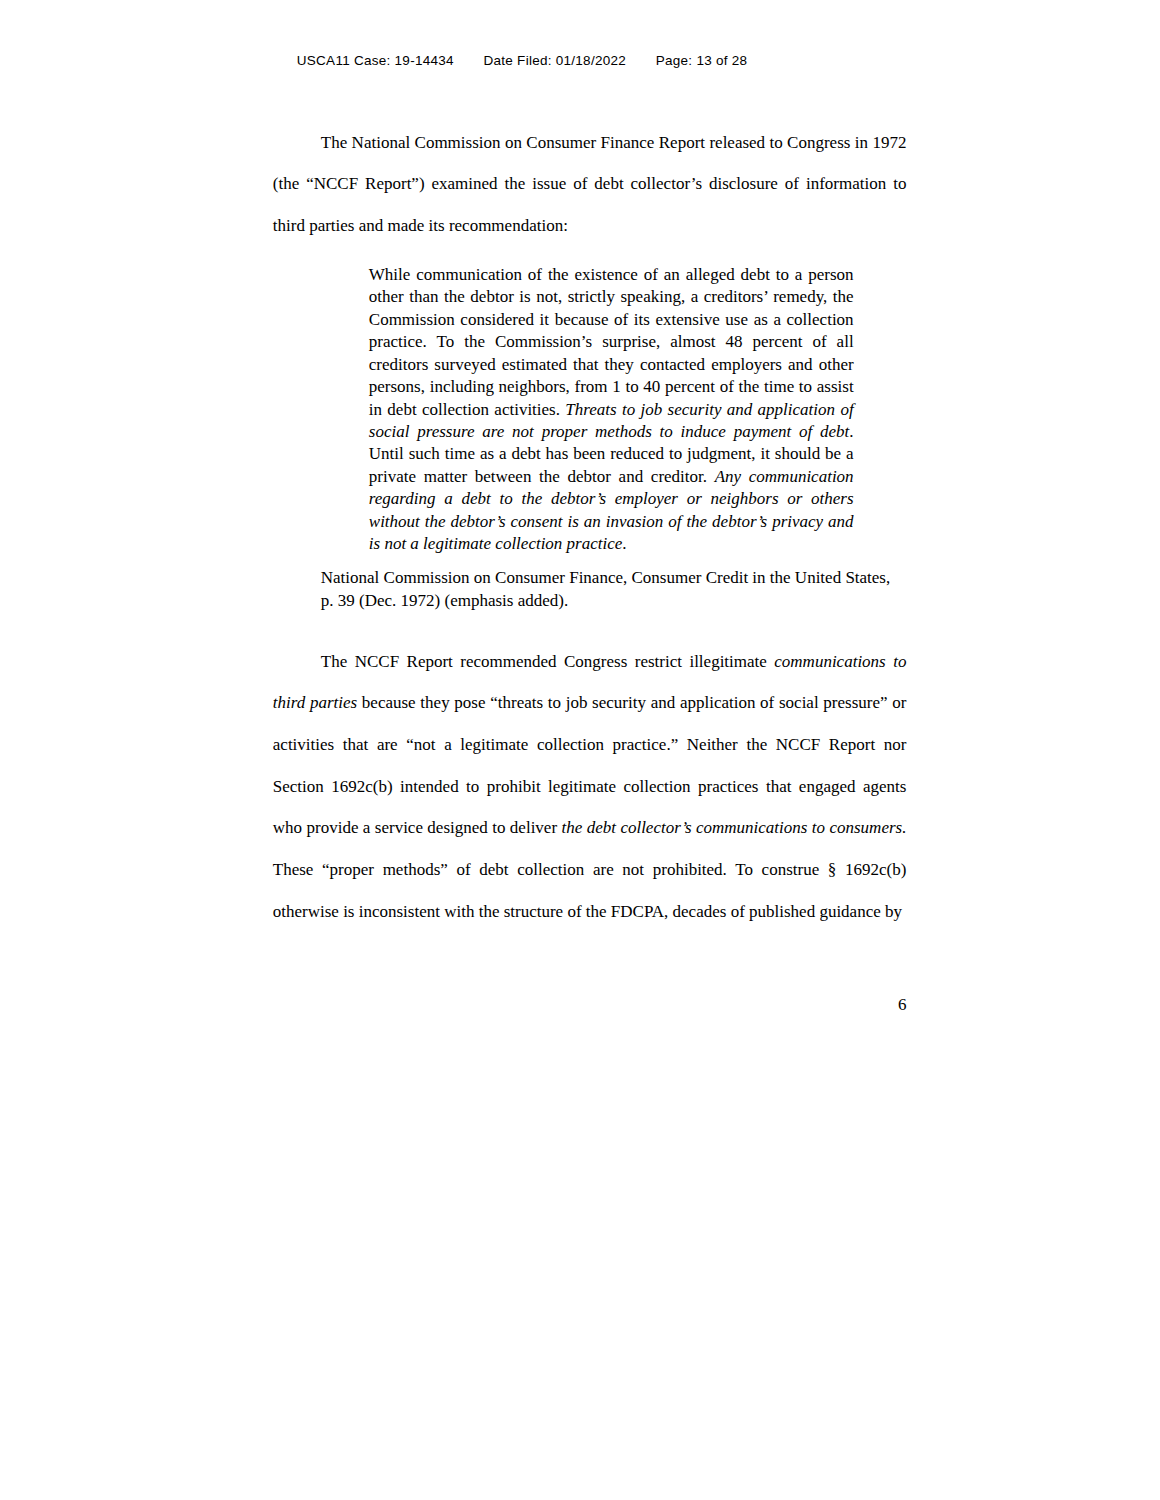USCA11 Case: 19-14434 Date Filed: 01/18/2022 Page: 13 of 28
The National Commission on Consumer Finance Report released to Congress in 1972 (the “NCCF Report”) examined the issue of debt collector’s disclosure of information to third parties and made its recommendation:
While communication of the existence of an alleged debt to a person other than the debtor is not, strictly speaking, a creditors’ remedy, the Commission considered it because of its extensive use as a collection practice. To the Commission’s surprise, almost 48 percent of all creditors surveyed estimated that they contacted employers and other persons, including neighbors, from 1 to 40 percent of the time to assist in debt collection activities. Threats to job security and application of social pressure are not proper methods to induce payment of debt. Until such time as a debt has been reduced to judgment, it should be a private matter between the debtor and creditor. Any communication regarding a debt to the debtor’s employer or neighbors or others without the debtor’s consent is an invasion of the debtor’s privacy and is not a legitimate collection practice.
National Commission on Consumer Finance, Consumer Credit in the United States, p. 39 (Dec. 1972) (emphasis added).
The NCCF Report recommended Congress restrict illegitimate communications to third parties because they pose “threats to job security and application of social pressure” or activities that are “not a legitimate collection practice.” Neither the NCCF Report nor Section 1692c(b) intended to prohibit legitimate collection practices that engaged agents who provide a service designed to deliver the debt collector’s communications to consumers. These “proper methods” of debt collection are not prohibited. To construe § 1692c(b) otherwise is inconsistent with the structure of the FDCPA, decades of published guidance by
6